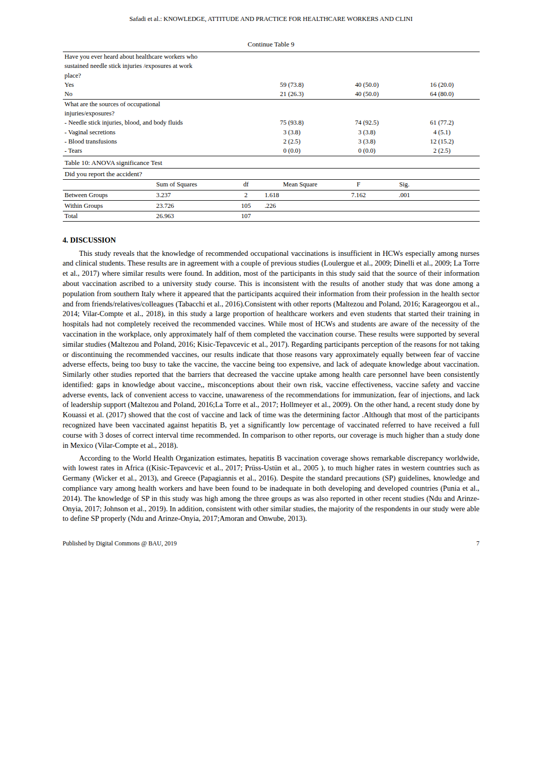Safadi et al.: KNOWLEDGE, ATTITUDE AND PRACTICE FOR HEALTHCARE WORKERS AND CLINI
Continue Table 9
| Have you ever heard about healthcare workers who |
| sustained needle stick injuries /exposures at work |
| place? |
| Yes | 59 (73.8) | 40 (50.0) | 16 (20.0) |
| No | 21 (26.3) | 40 (50.0) | 64 (80.0) |
| What are the sources of occupational |
| injuries/exposures? |
| - Needle stick injuries, blood, and body fluids | 75 (93.8) | 74 (92.5) | 61 (77.2) |
| - Vaginal secretions | 3 (3.8) | 3 (3.8) | 4 (5.1) |
| - Blood transfusions | 2 (2.5) | 3 (3.8) | 12 (15.2) |
| - Tears | 0 (0.0) | 0 (0.0) | 2 (2.5) |
| Table 10: ANOVA significance Test |
| Did you report the accident? |
| | Sum of Squares | df | Mean Square | F | Sig. | |
| Between Groups | 3.237 | 2 | 1.618 | 7.162 | .001 | |
| Within Groups | 23.726 | 105 | .226 | | | |
| Total | 26.963 | 107 | | | | |
4. DISCUSSION
This study reveals that the knowledge of recommended occupational vaccinations is insufficient in HCWs especially among nurses and clinical students. These results are in agreement with a couple of previous studies (Loulergue et al., 2009; Dinelli et al., 2009; La Torre et al., 2017) where similar results were found. In addition, most of the participants in this study said that the source of their information about vaccination ascribed to a university study course. This is inconsistent with the results of another study that was done among a population from southern Italy where it appeared that the participants acquired their information from their profession in the health sector and from friends/relatives/colleagues (Tabacchi et al., 2016).Consistent with other reports (Maltezou and Poland, 2016; Karageorgou et al., 2014; Vilar-Compte et al., 2018), in this study a large proportion of healthcare workers and even students that started their training in hospitals had not completely received the recommended vaccines. While most of HCWs and students are aware of the necessity of the vaccination in the workplace, only approximately half of them completed the vaccination course. These results were supported by several similar studies (Maltezou and Poland, 2016; Kisic-Tepavcevic et al., 2017). Regarding participants perception of the reasons for not taking or discontinuing the recommended vaccines, our results indicate that those reasons vary approximately equally between fear of vaccine adverse effects, being too busy to take the vaccine, the vaccine being too expensive, and lack of adequate knowledge about vaccination. Similarly other studies reported that the barriers that decreased the vaccine uptake among health care personnel have been consistently identified: gaps in knowledge about vaccine,, misconceptions about their own risk, vaccine effectiveness, vaccine safety and vaccine adverse events, lack of convenient access to vaccine, unawareness of the recommendations for immunization, fear of injections, and lack of leadership support (Maltezou and Poland, 2016;La Torre et al., 2017; Hollmeyer et al., 2009). On the other hand, a recent study done by Kouassi et al. (2017) showed that the cost of vaccine and lack of time was the determining factor .Although that most of the participants recognized have been vaccinated against hepatitis B, yet a significantly low percentage of vaccinated referred to have received a full course with 3 doses of correct interval time recommended. In comparison to other reports, our coverage is much higher than a study done in Mexico (Vilar-Compte et al., 2018).
According to the World Health Organization estimates, hepatitis B vaccination coverage shows remarkable discrepancy worldwide, with lowest rates in Africa ((Kisic-Tepavcevic et al., 2017; Prüss-Ustün et al., 2005 ), to much higher rates in western countries such as Germany (Wicker et al., 2013), and Greece (Papagiannis et al., 2016). Despite the standard precautions (SP) guidelines, knowledge and compliance vary among health workers and have been found to be inadequate in both developing and developed countries (Punia et al., 2014). The knowledge of SP in this study was high among the three groups as was also reported in other recent studies (Ndu and Arinze-Onyia, 2017; Johnson et al., 2019). In addition, consistent with other similar studies, the majority of the respondents in our study were able to define SP properly (Ndu and Arinze-Onyia, 2017;Amoran and Onwube, 2013).
Published by Digital Commons @ BAU, 2019 7